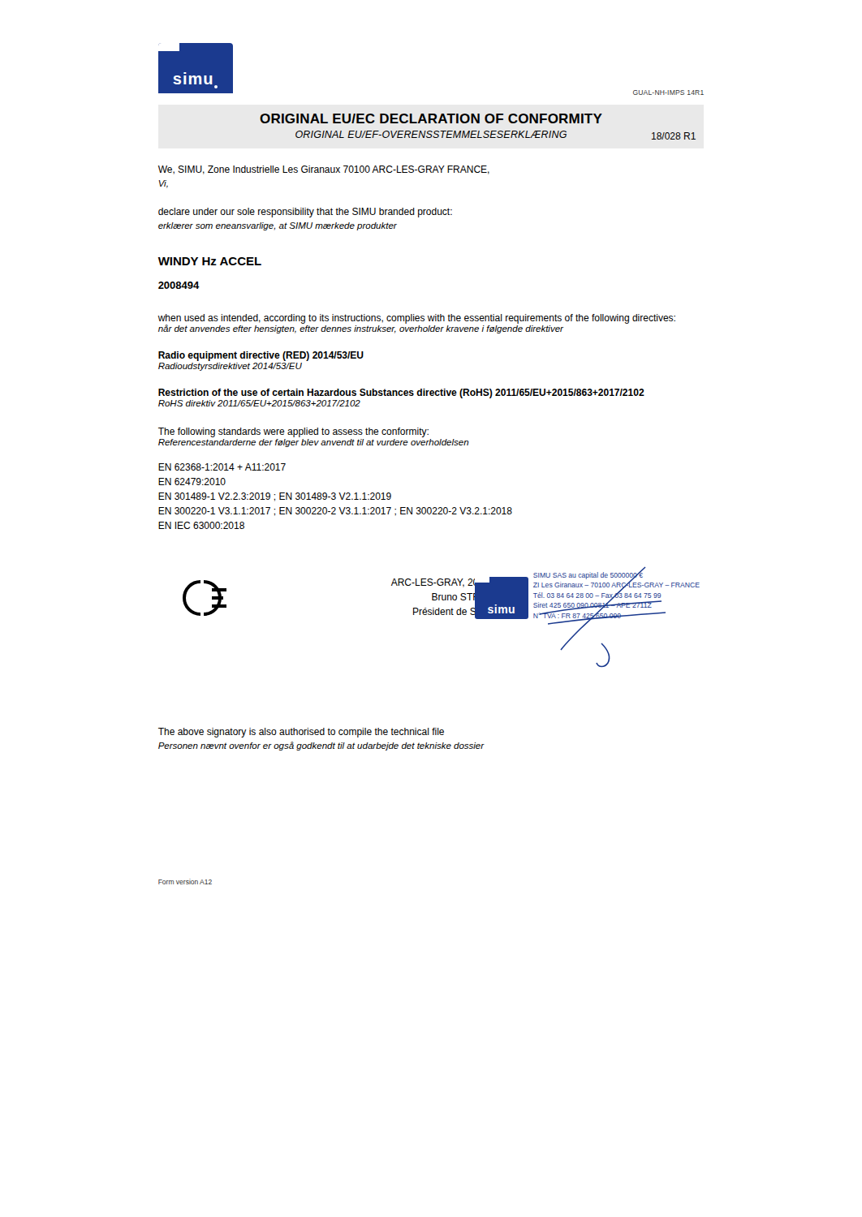simu
GUAL-NH-IMPS 14R1
ORIGINAL EU/EC DECLARATION OF CONFORMITY
ORIGINAL EU/EF-OVERENSSTEMMELSESERKLÆRING
18/028 R1
We, SIMU, Zone Industrielle Les Giranaux 70100 ARC-LES-GRAY FRANCE,
Vi,
declare under our sole responsibility that the SIMU branded product:
erklærer som eneansvarlige, at SIMU mærkede produkter
WINDY Hz ACCEL
2008494
when used as intended, according to its instructions, complies with the essential requirements of the following directives:
når det anvendes efter hensigten, efter dennes instrukser, overholder kravene i følgende direktiver
Radio equipment directive (RED) 2014/53/EU
Radioudstyrsdirektivet 2014/53/EU
Restriction of the use of certain Hazardous Substances directive (RoHS) 2011/65/EU+2015/863+2017/2102
RoHS direktiv 2011/65/EU+2015/863+2017/2102
The following standards were applied to assess the conformity:
Referencestandarderne der følger blev anvendt til at vurdere overholdelsen
EN 62368‑1:2014 + A11:2017
EN 62479:2010
EN 301489‑1 V2.2.3:2019 ; EN 301489‑3 V2.1.1:2019
EN 300220‑1 V3.1.1:2017 ; EN 300220‑2 V3.1.1:2017 ; EN 300220‑2 V3.2.1:2018
EN IEC 63000:2018
ARC-LES-GRAY, 2021/12/06
Bruno STRAGLIATI
Président de SIMU SAS
simu
SIMU SAS au capital de 5000000 € ZI Les Giranaux – 70100 ARC-LES-GRAY – FRANCE Tél. 03 84 64 28 00 – Fax 03 84 64 75 99 Siret 425 650 090 00811 – APE 2711Z N° TVA : FR 87 425 650 090
The above signatory is also authorised to compile the technical file
Personen nævnt ovenfor er også godkendt til at udarbejde det tekniske dossier
Form version A12